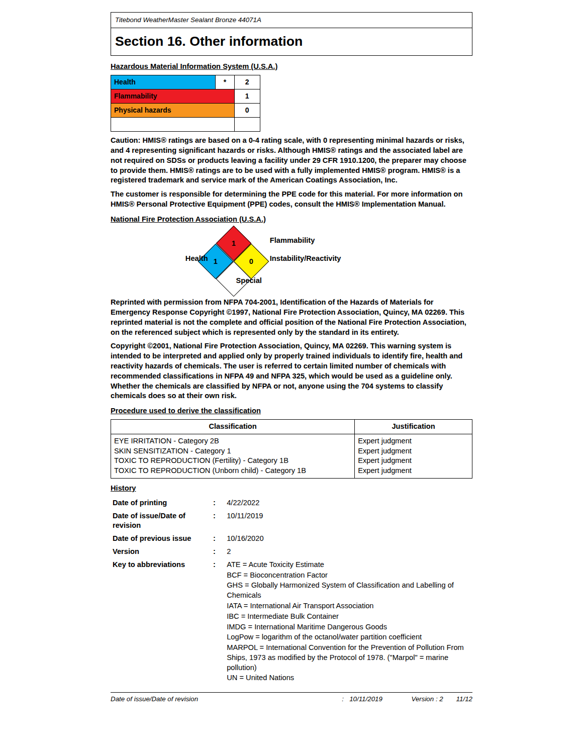Titebond WeatherMaster Sealant Bronze 44071A
Section 16. Other information
Hazardous Material Information System (U.S.A.)
| Health | * | 2 |
| Flammability | 1 |
| Physical hazards | 0 |
Caution: HMIS® ratings are based on a 0-4 rating scale, with 0 representing minimal hazards or risks, and 4 representing significant hazards or risks. Although HMIS® ratings and the associated label are not required on SDSs or products leaving a facility under 29 CFR 1910.1200, the preparer may choose to provide them. HMIS® ratings are to be used with a fully implemented HMIS® program. HMIS® is a registered trademark and service mark of the American Coatings Association, Inc.
The customer is responsible for determining the PPE code for this material. For more information on HMIS® Personal Protective Equipment (PPE) codes, consult the HMIS® Implementation Manual.
National Fire Protection Association (U.S.A.)
1
1
0
Flammability
Health
Instability/Reactivity
Special
Reprinted with permission from NFPA 704-2001, Identification of the Hazards of Materials for Emergency Response Copyright ©1997, National Fire Protection Association, Quincy, MA 02269. This reprinted material is not the complete and official position of the National Fire Protection Association, on the referenced subject which is represented only by the standard in its entirety.
Copyright ©2001, National Fire Protection Association, Quincy, MA 02269. This warning system is intended to be interpreted and applied only by properly trained individuals to identify fire, health and reactivity hazards of chemicals. The user is referred to certain limited number of chemicals with recommended classifications in NFPA 49 and NFPA 325, which would be used as a guideline only. Whether the chemicals are classified by NFPA or not, anyone using the 704 systems to classify chemicals does so at their own risk.
Procedure used to derive the classification
| Classification | Justification |
| --- | --- |
| EYE IRRITATION - Category 2B SKIN SENSITIZATION - Category 1 TOXIC TO REPRODUCTION (Fertility) - Category 1B TOXIC TO REPRODUCTION (Unborn child) - Category 1B | Expert judgment Expert judgment Expert judgment Expert judgment |
History
| Date of printing | : | 4/22/2022 |
| Date of issue/Date of revision | : | 10/11/2019 |
| Date of previous issue | : | 10/16/2020 |
| Version | : | 2 |
| Key to abbreviations | : | ATE = Acute Toxicity Estimate BCF = Bioconcentration Factor GHS = Globally Harmonized System of Classification and Labelling of Chemicals IATA = International Air Transport Association IBC = Intermediate Bulk Container IMDG = International Maritime Dangerous Goods LogPow = logarithm of the octanol/water partition coefficient MARPOL = International Convention for the Prevention of Pollution From Ships, 1973 as modified by the Protocol of 1978. ("Marpol" = marine pollution) UN = United Nations |
Date of issue/Date of revision
: 10/11/2019
Version : 2 11/12